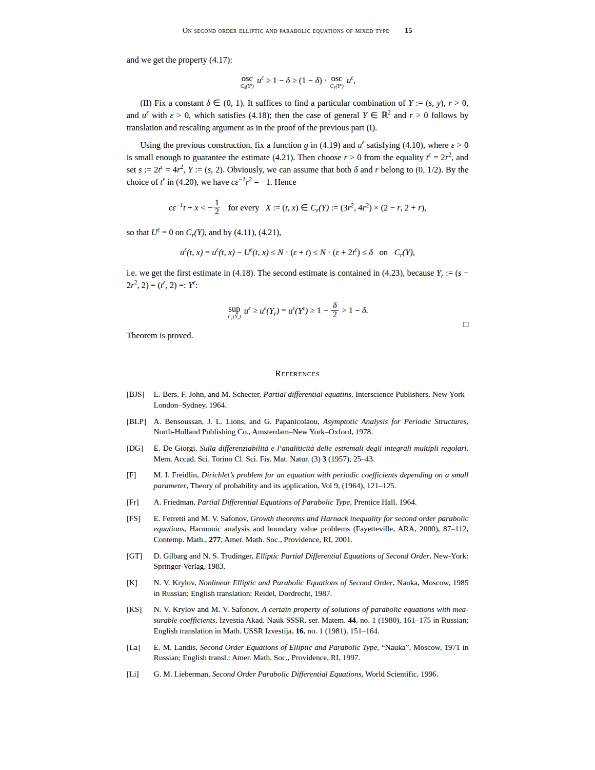On second order elliptic and parabolic equations of mixed type 15
and we get the property (4.17):
osc Cδ(Yε) uε ≥ 1 − δ ≥ (1 − δ) · osc C1(Yε) uε,
(II) Fix a constant δ ∈ (0, 1). It suffices to find a particular combination of Y := (s, y), r > 0, and uε with ε > 0, which satisfies (4.18); then the case of general Y ∈ ℝ2 and r > 0 follows by translation and rescaling argument as in the proof of the previous part (I).
Using the previous construction, fix a function g in (4.19) and uε satisfying (4.10), where ε > 0 is small enough to guarantee the estimate (4.21). Then choose r > 0 from the equality tε = 2r2, and set s := 2tε = 4r2, Y := (s, 2). Obviously, we can assume that both δ and r belong to (0, 1/2). By the choice of tε in (4.20), we have cε−1r2 = −1. Hence
cε−1t + x < −12 for every X := (t, x) ∈ Cr(Y) := (3r2, 4r2) × (2 − r, 2 + r),
so that Uε = 0 on Cr(Y), and by (4.11), (4.21),
uε(t, x) = uε(t, x) − Uε(t, x) ≤ N · (ε + t) ≤ N · (ε + 2tε) ≤ δ on Cr(Y),
i.e. we get the first estimate in (4.18). The second estimate is contained in (4.23), because Yr := (s − 2r2, 2) = (tε, 2) =: Yε:
sup Cr(Yr) uε ≥ uε(Yr) = uε(Yε) ≥ 1 − δ 2 > 1 − δ.
Theorem is proved.□
References
[BJS]
L. Bers, F. John, and M. Schecter, Partial differential equatins, Interscience Publishers, New York–London–Sydney, 1964.
[BLP]
A. Bensoussan, J. L. Lions, and G. Papanicolaou, Asymptotic Analysis for Periodic Structures, North-Holland Publishing Co., Amsterdam–New York–Oxford, 1978.
[DG]
E. De Giorgi, Sulla differenziabilità e l‘analiticità delle estremali degli integrali multipli regolari, Mem. Accad. Sci. Torino Cl. Sci. Fis. Mat. Natur. (3) 3 (1957), 25–43.
[F]
M. I. Freidlin, Dirichlet’s problem for an equation with periodic coefficients depending on a small parameter, Theory of probability and its application, Vol 9, (1964), 121–125.
[Fr]
A. Friedman, Partial Differential Equations of Parabolic Type, Prentice Hall, 1964.
[FS]
E. Ferretti and M. V. Safonov, Growth theorems and Harnack inequality for second order parabolic equations, Harmonic analysis and boundary value problems (Fayetteville, ARA, 2000), 87–112, Contemp. Math., 277, Amer. Math. Soc., Providence, RI, 2001.
[GT]
D. Gilbarg and N. S. Trudinger, Elliptic Partial Differential Equations of Second Order, New-York: Springer-Verlag, 1983.
[K]
N. V. Krylov, Nonlinear Elliptic and Parabolic Equations of Second Order, Nauka, Moscow, 1985 in Russian; English translation: Reidel, Dordrecht, 1987.
[KS]
N. V. Krylov and M. V. Safonov, A certain property of solutions of parabolic equations with measurable coefficients, Izvestia Akad. Nauk SSSR, ser. Matem. 44, no. 1 (1980), 161–175 in Russian; English translation in Math. USSR Izvestija, 16, no. 1 (1981), 151–164.
[La]
E. M. Landis, Second Order Equations of Elliptic and Parabolic Type, “Nauka”, Moscow, 1971 in Russian; English transl.: Amer. Math. Soc., Providence, RI, 1997.
[Li]
G. M. Lieberman, Second Order Parabolic Differential Equations, World Scientific, 1996.